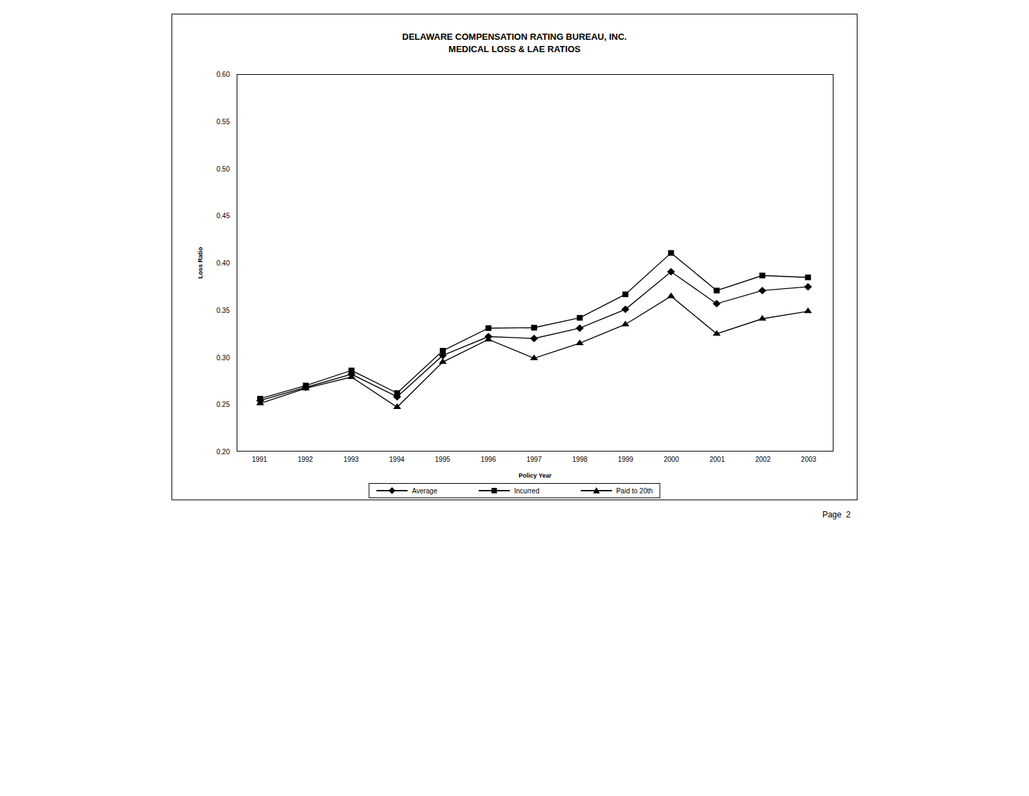DELAWARE COMPENSATION RATING BUREAU, INC.
MEDICAL LOSS & LAE RATIOS
Loss Ratio
0.60 0.55 0.50 0.45 0.40 0.35 0.30 0.25 0.20
1991 1992 1993 1994 1995 1996 1997 1998 1999 2000 2001 2002 2003
Policy Year
Average
Incurred
Paid to 20th
Page 2